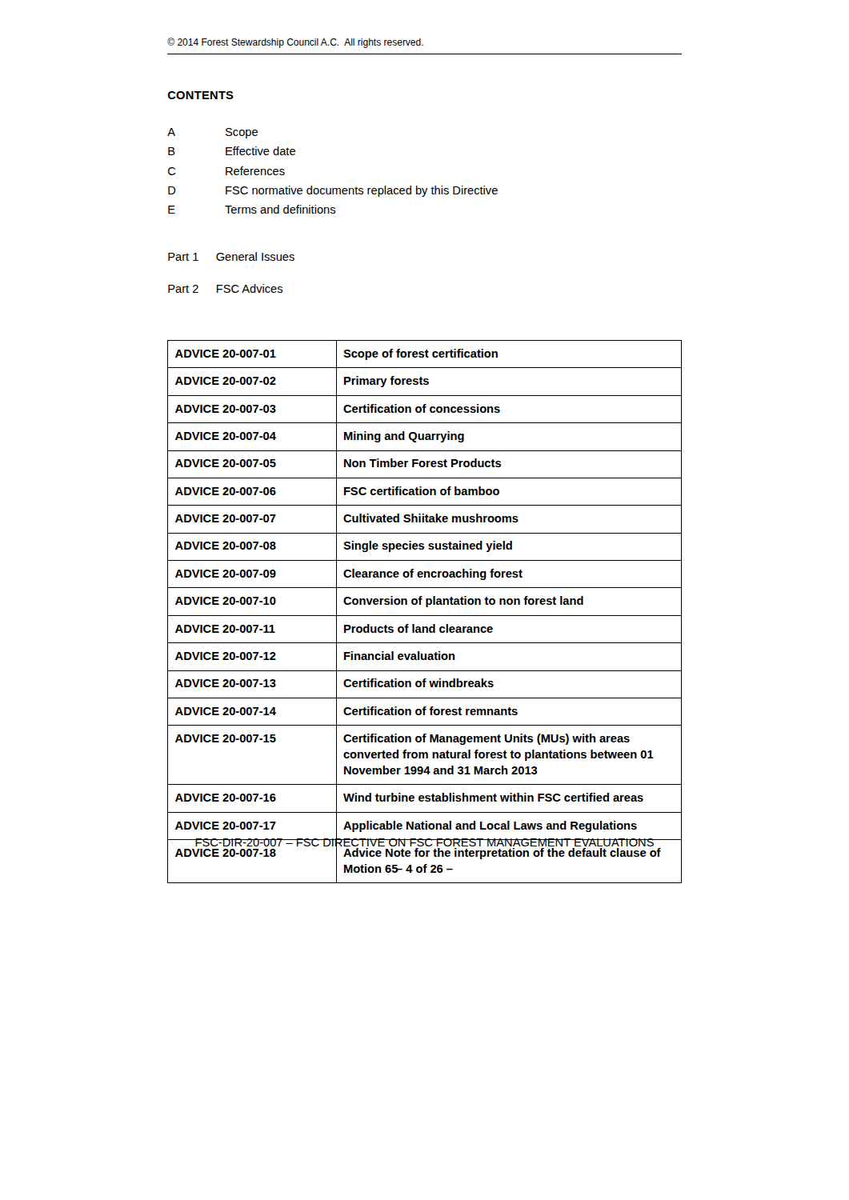© 2014 Forest Stewardship Council A.C. All rights reserved.
CONTENTS
| A | Scope |
| B | Effective date |
| C | References |
| D | FSC normative documents replaced by this Directive |
| E | Terms and definitions |
Part 1 General Issues
Part 2 FSC Advices
| ADVICE 20-007-01 | Scope of forest certification |
| ADVICE 20-007-02 | Primary forests |
| ADVICE 20-007-03 | Certification of concessions |
| ADVICE 20-007-04 | Mining and Quarrying |
| ADVICE 20-007-05 | Non Timber Forest Products |
| ADVICE 20-007-06 | FSC certification of bamboo |
| ADVICE 20-007-07 | Cultivated Shiitake mushrooms |
| ADVICE 20-007-08 | Single species sustained yield |
| ADVICE 20-007-09 | Clearance of encroaching forest |
| ADVICE 20-007-10 | Conversion of plantation to non forest land |
| ADVICE 20-007-11 | Products of land clearance |
| ADVICE 20-007-12 | Financial evaluation |
| ADVICE 20-007-13 | Certification of windbreaks |
| ADVICE 20-007-14 | Certification of forest remnants |
| ADVICE 20-007-15 | Certification of Management Units (MUs) with areas converted from natural forest to plantations between 01 November 1994 and 31 March 2013 |
| ADVICE 20-007-16 | Wind turbine establishment within FSC certified areas |
| ADVICE 20-007-17 | Applicable National and Local Laws and Regulations |
| ADVICE 20-007-18 | Advice Note for the interpretation of the default clause of Motion 65 |
FSC-DIR-20-007 – FSC DIRECTIVE ON FSC FOREST MANAGEMENT EVALUATIONS
– 4 of 26 –